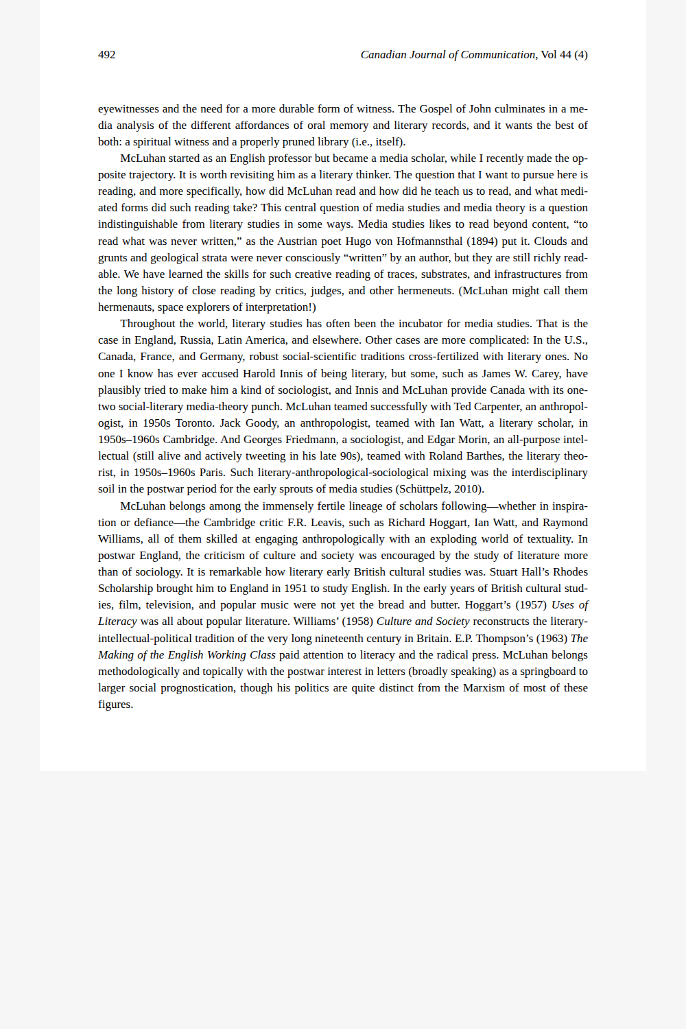492 Canadian Journal of Communication, Vol 44 (4)
eyewitnesses and the need for a more durable form of witness. The Gospel of John culminates in a media analysis of the different affordances of oral memory and literary records, and it wants the best of both: a spiritual witness and a properly pruned library (i.e., itself).
McLuhan started as an English professor but became a media scholar, while I recently made the opposite trajectory. It is worth revisiting him as a literary thinker. The question that I want to pursue here is reading, and more specifically, how did McLuhan read and how did he teach us to read, and what mediated forms did such reading take? This central question of media studies and media theory is a question indistinguishable from literary studies in some ways. Media studies likes to read beyond content, “to read what was never written,” as the Austrian poet Hugo von Hofmannsthal (1894) put it. Clouds and grunts and geological strata were never consciously “written” by an author, but they are still richly readable. We have learned the skills for such creative reading of traces, substrates, and infrastructures from the long history of close reading by critics, judges, and other hermeneuts. (McLuhan might call them hermenauts, space explorers of interpretation!)
Throughout the world, literary studies has often been the incubator for media studies. That is the case in England, Russia, Latin America, and elsewhere. Other cases are more complicated: In the U.S., Canada, France, and Germany, robust social-scientific traditions cross-fertilized with literary ones. No one I know has ever accused Harold Innis of being literary, but some, such as James W. Carey, have plausibly tried to make him a kind of sociologist, and Innis and McLuhan provide Canada with its one-two social-literary media-theory punch. McLuhan teamed successfully with Ted Carpenter, an anthropologist, in 1950s Toronto. Jack Goody, an anthropologist, teamed with Ian Watt, a literary scholar, in 1950s–1960s Cambridge. And Georges Friedmann, a sociologist, and Edgar Morin, an all-purpose intellectual (still alive and actively tweeting in his late 90s), teamed with Roland Barthes, the literary theorist, in 1950s–1960s Paris. Such literary-anthropological-sociological mixing was the interdisciplinary soil in the postwar period for the early sprouts of media studies (Schüttpelz, 2010).
McLuhan belongs among the immensely fertile lineage of scholars following—whether in inspiration or defiance—the Cambridge critic F.R. Leavis, such as Richard Hoggart, Ian Watt, and Raymond Williams, all of them skilled at engaging anthropologically with an exploding world of textuality. In postwar England, the criticism of culture and society was encouraged by the study of literature more than of sociology. It is remarkable how literary early British cultural studies was. Stuart Hall’s Rhodes Scholarship brought him to England in 1951 to study English. In the early years of British cultural studies, film, television, and popular music were not yet the bread and butter. Hoggart’s (1957) Uses of Literacy was all about popular literature. Williams’ (1958) Culture and Society reconstructs the literary-intellectual-political tradition of the very long nineteenth century in Britain. E.P. Thompson’s (1963) The Making of the English Working Class paid attention to literacy and the radical press. McLuhan belongs methodologically and topically with the postwar interest in letters (broadly speaking) as a springboard to larger social prognostication, though his politics are quite distinct from the Marxism of most of these figures.